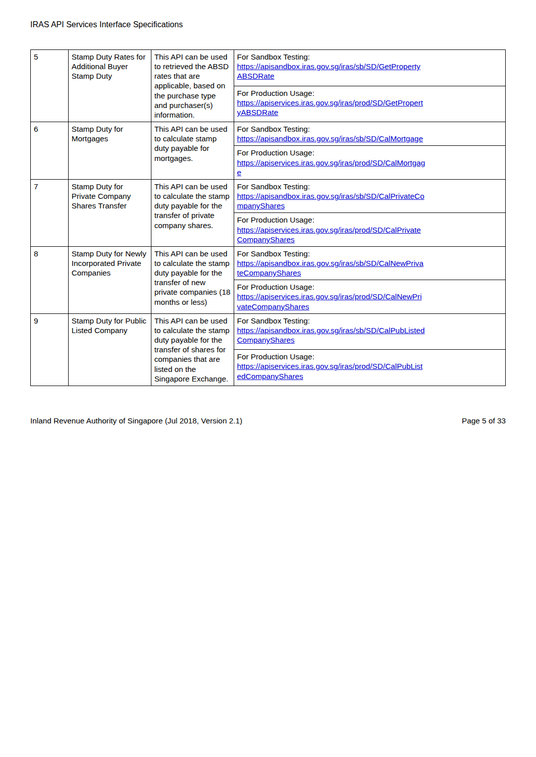IRAS API Services Interface Specifications
| 5 | Stamp Duty Rates for Additional Buyer Stamp Duty | This API can be used to retrieved the ABSD rates that are applicable, based on the purchase type and purchaser(s) information. | For Sandbox Testing: https://apisandbox.iras.gov.sg/iras/sb/SD/GetProperty ABSDRate |
| For Production Usage: https://apiservices.iras.gov.sg/iras/prod/SD/GetPropert yABSDRate |
| 6 | Stamp Duty for Mortgages | This API can be used to calculate stamp duty payable for mortgages. | For Sandbox Testing: https://apisandbox.iras.gov.sg/iras/sb/SD/CalMortgage |
| For Production Usage: https://apiservices.iras.gov.sg/iras/prod/SD/CalMortgag e |
| 7 | Stamp Duty for Private Company Shares Transfer | This API can be used to calculate the stamp duty payable for the transfer of private company shares. | For Sandbox Testing: https://apisandbox.iras.gov.sg/iras/sb/SD/CalPrivateCo mpanyShares |
| For Production Usage: https://apiservices.iras.gov.sg/iras/prod/SD/CalPrivate CompanyShares |
| 8 | Stamp Duty for Newly Incorporated Private Companies | This API can be used to calculate the stamp duty payable for the transfer of new private companies (18 months or less) | For Sandbox Testing: https://apisandbox.iras.gov.sg/iras/sb/SD/CalNewPriva teCompanyShares |
| For Production Usage: https://apiservices.iras.gov.sg/iras/prod/SD/CalNewPri vateCompanyShares |
| 9 | Stamp Duty for Public Listed Company | This API can be used to calculate the stamp duty payable for the transfer of shares for companies that are listed on the Singapore Exchange. | For Sandbox Testing: https://apisandbox.iras.gov.sg/iras/sb/SD/CalPubListed CompanyShares |
| For Production Usage: https://apiservices.iras.gov.sg/iras/prod/SD/CalPubList edCompanyShares |
Inland Revenue Authority of Singapore (Jul 2018, Version 2.1) Page 5 of 33